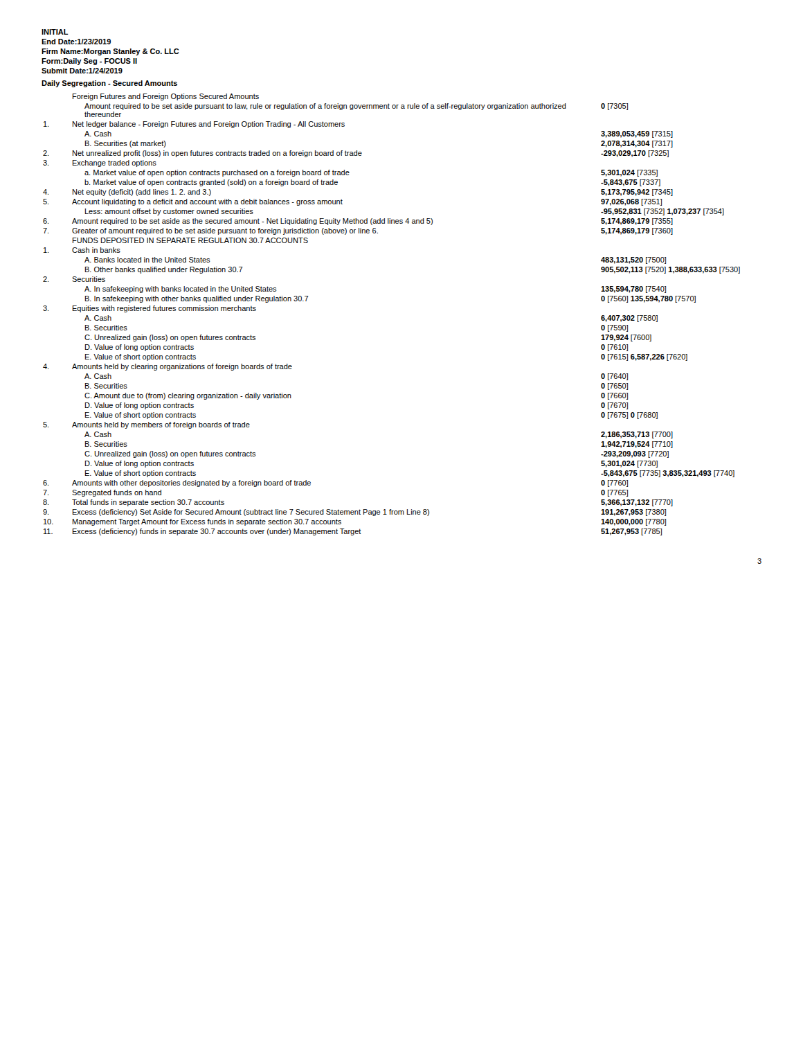INITIAL
End Date:1/23/2019
Firm Name:Morgan Stanley & Co. LLC
Form:Daily Seg - FOCUS II
Submit Date:1/24/2019
Daily Segregation - Secured Amounts
| | Foreign Futures and Foreign Options Secured Amounts | |
| | Amount required to be set aside pursuant to law, rule or regulation of a foreign government or a rule of a self-regulatory organization authorized thereunder | 0 [7305] |
| 1. | Net ledger balance - Foreign Futures and Foreign Option Trading - All Customers | |
| | A. Cash | 3,389,053,459 [7315] |
| | B. Securities (at market) | 2,078,314,304 [7317] |
| 2. | Net unrealized profit (loss) in open futures contracts traded on a foreign board of trade | -293,029,170 [7325] |
| 3. | Exchange traded options | |
| | a. Market value of open option contracts purchased on a foreign board of trade | 5,301,024 [7335] |
| | b. Market value of open contracts granted (sold) on a foreign board of trade | -5,843,675 [7337] |
| 4. | Net equity (deficit) (add lines 1. 2. and 3.) | 5,173,795,942 [7345] |
| 5. | Account liquidating to a deficit and account with a debit balances - gross amount | 97,026,068 [7351] |
| | Less: amount offset by customer owned securities | -95,952,831 [7352] 1,073,237 [7354] |
| 6. | Amount required to be set aside as the secured amount - Net Liquidating Equity Method (add lines 4 and 5) | 5,174,869,179 [7355] |
| 7. | Greater of amount required to be set aside pursuant to foreign jurisdiction (above) or line 6. | 5,174,869,179 [7360] |
| | FUNDS DEPOSITED IN SEPARATE REGULATION 30.7 ACCOUNTS | |
| 1. | Cash in banks | |
| | A. Banks located in the United States | 483,131,520 [7500] |
| | B. Other banks qualified under Regulation 30.7 | 905,502,113 [7520] 1,388,633,633 [7530] |
| 2. | Securities | |
| | A. In safekeeping with banks located in the United States | 135,594,780 [7540] |
| | B. In safekeeping with other banks qualified under Regulation 30.7 | 0 [7560] 135,594,780 [7570] |
| 3. | Equities with registered futures commission merchants | |
| | A. Cash | 6,407,302 [7580] |
| | B. Securities | 0 [7590] |
| | C. Unrealized gain (loss) on open futures contracts | 179,924 [7600] |
| | D. Value of long option contracts | 0 [7610] |
| | E. Value of short option contracts | 0 [7615] 6,587,226 [7620] |
| 4. | Amounts held by clearing organizations of foreign boards of trade | |
| | A. Cash | 0 [7640] |
| | B. Securities | 0 [7650] |
| | C. Amount due to (from) clearing organization - daily variation | 0 [7660] |
| | D. Value of long option contracts | 0 [7670] |
| | E. Value of short option contracts | 0 [7675] 0 [7680] |
| 5. | Amounts held by members of foreign boards of trade | |
| | A. Cash | 2,186,353,713 [7700] |
| | B. Securities | 1,942,719,524 [7710] |
| | C. Unrealized gain (loss) on open futures contracts | -293,209,093 [7720] |
| | D. Value of long option contracts | 5,301,024 [7730] |
| | E. Value of short option contracts | -5,843,675 [7735] 3,835,321,493 [7740] |
| 6. | Amounts with other depositories designated by a foreign board of trade | 0 [7760] |
| 7. | Segregated funds on hand | 0 [7765] |
| 8. | Total funds in separate section 30.7 accounts | 5,366,137,132 [7770] |
| 9. | Excess (deficiency) Set Aside for Secured Amount (subtract line 7 Secured Statement Page 1 from Line 8) | 191,267,953 [7380] |
| 10. | Management Target Amount for Excess funds in separate section 30.7 accounts | 140,000,000 [7780] |
| 11. | Excess (deficiency) funds in separate 30.7 accounts over (under) Management Target | 51,267,953 [7785] |
3